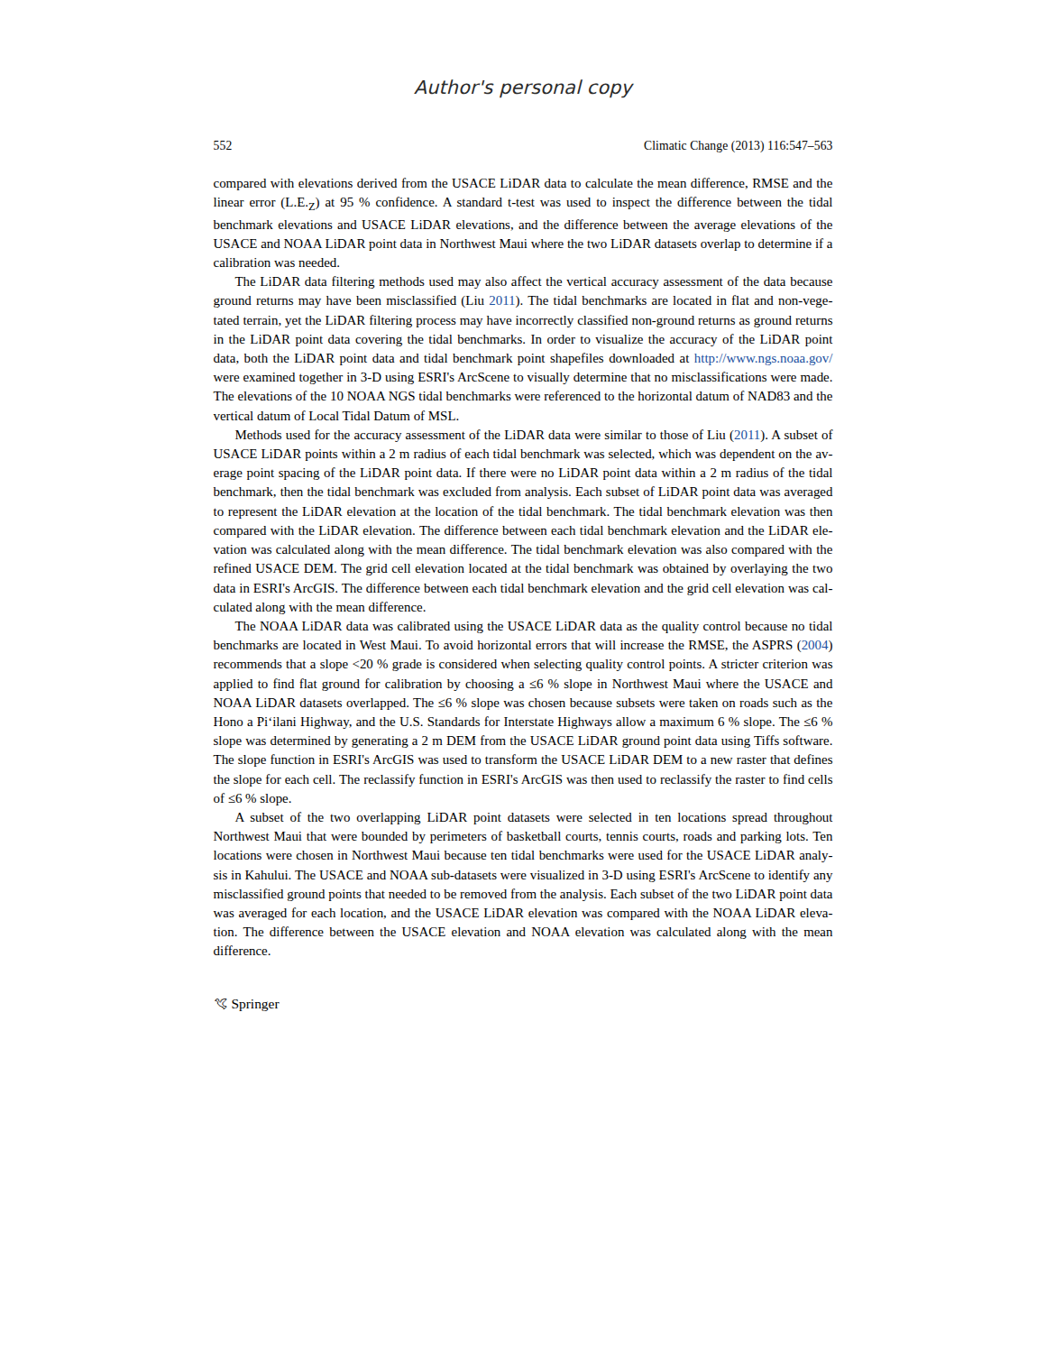Author's personal copy
552 Climatic Change (2013) 116:547–563
compared with elevations derived from the USACE LiDAR data to calculate the mean difference, RMSE and the linear error (L.E.Z) at 95 % confidence. A standard t-test was used to inspect the difference between the tidal benchmark elevations and USACE LiDAR elevations, and the difference between the average elevations of the USACE and NOAA LiDAR point data in Northwest Maui where the two LiDAR datasets overlap to determine if a calibration was needed.
The LiDAR data filtering methods used may also affect the vertical accuracy assessment of the data because ground returns may have been misclassified (Liu 2011). The tidal benchmarks are located in flat and non-vegetated terrain, yet the LiDAR filtering process may have incorrectly classified non-ground returns as ground returns in the LiDAR point data covering the tidal benchmarks. In order to visualize the accuracy of the LiDAR point data, both the LiDAR point data and tidal benchmark point shapefiles downloaded at http://www.ngs.noaa.gov/ were examined together in 3-D using ESRI's ArcScene to visually determine that no misclassifications were made. The elevations of the 10 NOAA NGS tidal benchmarks were referenced to the horizontal datum of NAD83 and the vertical datum of Local Tidal Datum of MSL.
Methods used for the accuracy assessment of the LiDAR data were similar to those of Liu (2011). A subset of USACE LiDAR points within a 2 m radius of each tidal benchmark was selected, which was dependent on the average point spacing of the LiDAR point data. If there were no LiDAR point data within a 2 m radius of the tidal benchmark, then the tidal benchmark was excluded from analysis. Each subset of LiDAR point data was averaged to represent the LiDAR elevation at the location of the tidal benchmark. The tidal benchmark elevation was then compared with the LiDAR elevation. The difference between each tidal benchmark elevation and the LiDAR elevation was calculated along with the mean difference. The tidal benchmark elevation was also compared with the refined USACE DEM. The grid cell elevation located at the tidal benchmark was obtained by overlaying the two data in ESRI's ArcGIS. The difference between each tidal benchmark elevation and the grid cell elevation was calculated along with the mean difference.
The NOAA LiDAR data was calibrated using the USACE LiDAR data as the quality control because no tidal benchmarks are located in West Maui. To avoid horizontal errors that will increase the RMSE, the ASPRS (2004) recommends that a slope <20 % grade is considered when selecting quality control points. A stricter criterion was applied to find flat ground for calibration by choosing a ≤6 % slope in Northwest Maui where the USACE and NOAA LiDAR datasets overlapped. The ≤6 % slope was chosen because subsets were taken on roads such as the Hono a Pi‘ilani Highway, and the U.S. Standards for Interstate Highways allow a maximum 6 % slope. The ≤6 % slope was determined by generating a 2 m DEM from the USACE LiDAR ground point data using Tiffs software. The slope function in ESRI's ArcGIS was used to transform the USACE LiDAR DEM to a new raster that defines the slope for each cell. The reclassify function in ESRI's ArcGIS was then used to reclassify the raster to find cells of ≤6 % slope.
A subset of the two overlapping LiDAR point datasets were selected in ten locations spread throughout Northwest Maui that were bounded by perimeters of basketball courts, tennis courts, roads and parking lots. Ten locations were chosen in Northwest Maui because ten tidal benchmarks were used for the USACE LiDAR analysis in Kahului. The USACE and NOAA sub-datasets were visualized in 3-D using ESRI's ArcScene to identify any misclassified ground points that needed to be removed from the analysis. Each subset of the two LiDAR point data was averaged for each location, and the USACE LiDAR elevation was compared with the NOAA LiDAR elevation. The difference between the USACE elevation and NOAA elevation was calculated along with the mean difference.
🕊 Springer